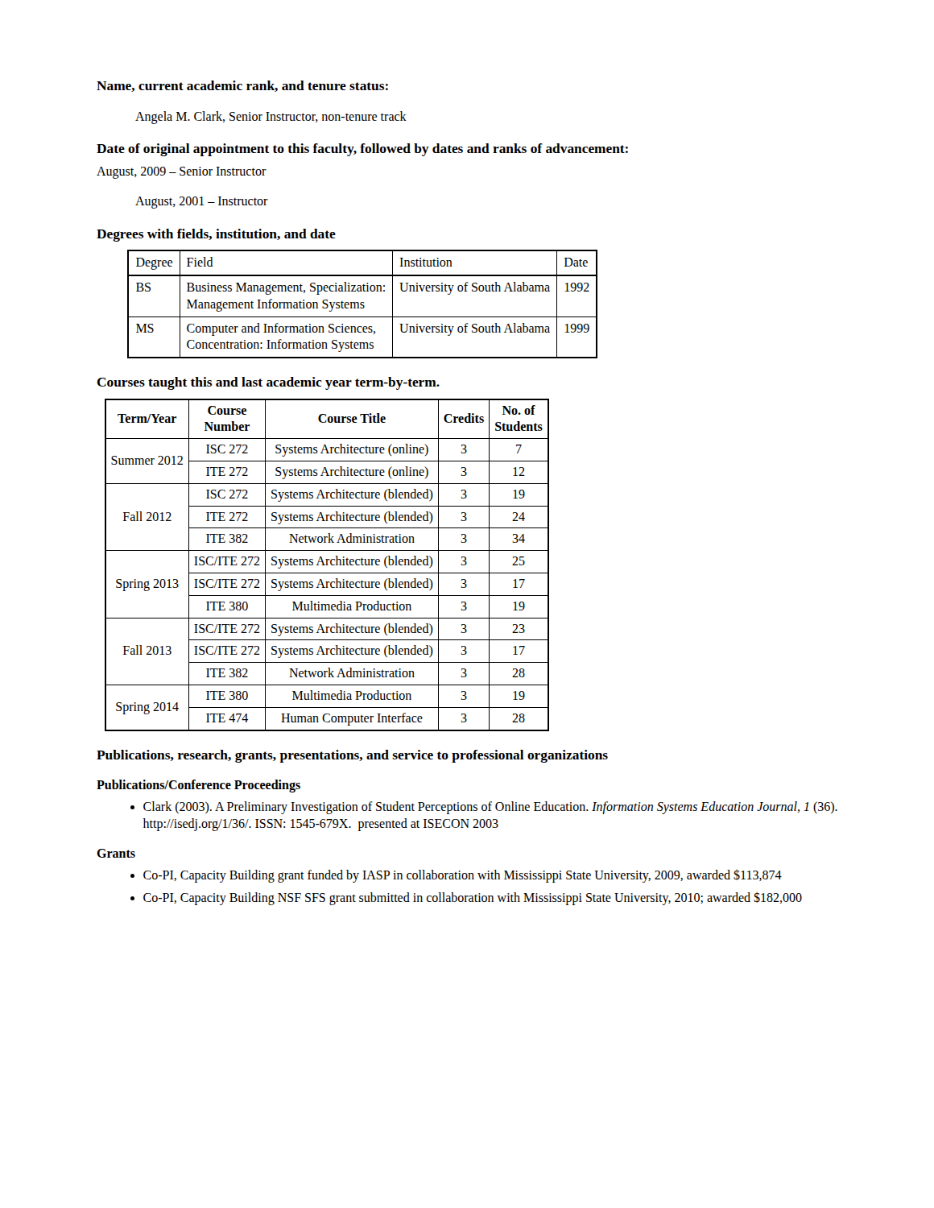Name, current academic rank, and tenure status:
Angela M. Clark, Senior Instructor, non-tenure track
Date of original appointment to this faculty, followed by dates and ranks of advancement:
August, 2009 – Senior Instructor
August, 2001 – Instructor
Degrees with fields, institution, and date
| Degree | Field | Institution | Date |
| --- | --- | --- | --- |
| BS | Business Management, Specialization: Management Information Systems | University of South Alabama | 1992 |
| MS | Computer and Information Sciences, Concentration: Information Systems | University of South Alabama | 1999 |
Courses taught this and last academic year term-by-term.
| Term/Year | Course Number | Course Title | Credits | No. of Students |
| --- | --- | --- | --- | --- |
| Summer 2012 | ISC 272 | Systems Architecture (online) | 3 | 7 |
| ITE 272 | Systems Architecture (online) | 3 | 12 |
| Fall 2012 | ISC 272 | Systems Architecture (blended) | 3 | 19 |
| ITE 272 | Systems Architecture (blended) | 3 | 24 |
| ITE 382 | Network Administration | 3 | 34 |
| Spring 2013 | ISC/ITE 272 | Systems Architecture (blended) | 3 | 25 |
| ISC/ITE 272 | Systems Architecture (blended) | 3 | 17 |
| ITE 380 | Multimedia Production | 3 | 19 |
| Fall 2013 | ISC/ITE 272 | Systems Architecture (blended) | 3 | 23 |
| ISC/ITE 272 | Systems Architecture (blended) | 3 | 17 |
| ITE 382 | Network Administration | 3 | 28 |
| Spring 2014 | ITE 380 | Multimedia Production | 3 | 19 |
| ITE 474 | Human Computer Interface | 3 | 28 |
Publications, research, grants, presentations, and service to professional organizations
Publications/Conference Proceedings
Clark (2003). A Preliminary Investigation of Student Perceptions of Online Education. Information Systems Education Journal, 1 (36). http://isedj.org/1/36/. ISSN: 1545-679X. presented at ISECON 2003
Grants
Co-PI, Capacity Building grant funded by IASP in collaboration with Mississippi State University, 2009, awarded $113,874
Co-PI, Capacity Building NSF SFS grant submitted in collaboration with Mississippi State University, 2010; awarded $182,000